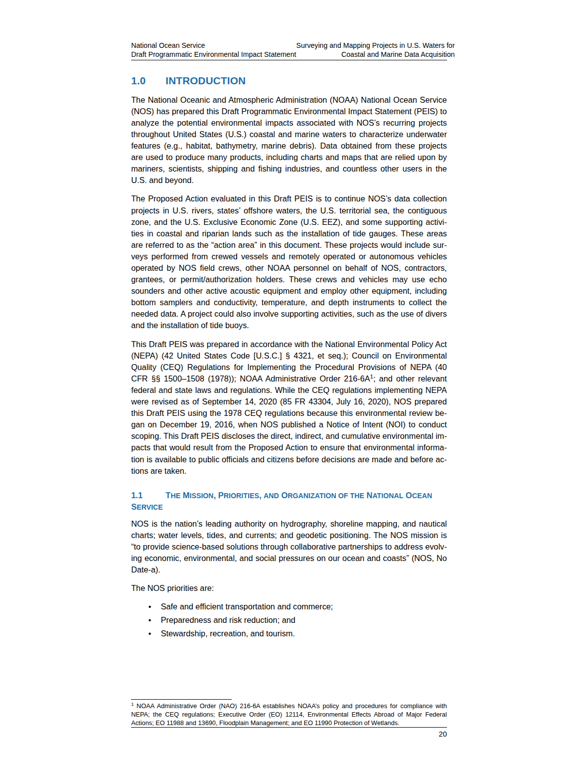| National Ocean Service | Surveying and Mapping Projects in U.S. Waters for |
| Draft Programmatic Environmental Impact Statement | Coastal and Marine Data Acquisition |
1.0 INTRODUCTION
The National Oceanic and Atmospheric Administration (NOAA) National Ocean Service (NOS) has prepared this Draft Programmatic Environmental Impact Statement (PEIS) to analyze the potential environmental impacts associated with NOS’s recurring projects throughout United States (U.S.) coastal and marine waters to characterize underwater features (e.g., habitat, bathymetry, marine debris). Data obtained from these projects are used to produce many products, including charts and maps that are relied upon by mariners, scientists, shipping and fishing industries, and countless other users in the U.S. and beyond.
The Proposed Action evaluated in this Draft PEIS is to continue NOS’s data collection projects in U.S. rivers, states’ offshore waters, the U.S. territorial sea, the contiguous zone, and the U.S. Exclusive Economic Zone (U.S. EEZ), and some supporting activities in coastal and riparian lands such as the installation of tide gauges. These areas are referred to as the “action area” in this document. These projects would include surveys performed from crewed vessels and remotely operated or autonomous vehicles operated by NOS field crews, other NOAA personnel on behalf of NOS, contractors, grantees, or permit/authorization holders. These crews and vehicles may use echo sounders and other active acoustic equipment and employ other equipment, including bottom samplers and conductivity, temperature, and depth instruments to collect the needed data. A project could also involve supporting activities, such as the use of divers and the installation of tide buoys.
This Draft PEIS was prepared in accordance with the National Environmental Policy Act (NEPA) (42 United States Code [U.S.C.] § 4321, et seq.); Council on Environmental Quality (CEQ) Regulations for Implementing the Procedural Provisions of NEPA (40 CFR §§ 1500–1508 (1978)); NOAA Administrative Order 216-6A1; and other relevant federal and state laws and regulations. While the CEQ regulations implementing NEPA were revised as of September 14, 2020 (85 FR 43304, July 16, 2020), NOS prepared this Draft PEIS using the 1978 CEQ regulations because this environmental review began on December 19, 2016, when NOS published a Notice of Intent (NOI) to conduct scoping. This Draft PEIS discloses the direct, indirect, and cumulative environmental impacts that would result from the Proposed Action to ensure that environmental information is available to public officials and citizens before decisions are made and before actions are taken.
1.1 THE MISSION, PRIORITIES, AND ORGANIZATION OF THE NATIONAL OCEAN SERVICE
NOS is the nation’s leading authority on hydrography, shoreline mapping, and nautical charts; water levels, tides, and currents; and geodetic positioning. The NOS mission is “to provide science-based solutions through collaborative partnerships to address evolving economic, environmental, and social pressures on our ocean and coasts” (NOS, No Date-a).
The NOS priorities are:
Safe and efficient transportation and commerce;
Preparedness and risk reduction; and
Stewardship, recreation, and tourism.
1 NOAA Administrative Order (NAO) 216-6A establishes NOAA’s policy and procedures for compliance with NEPA; the CEQ regulations; Executive Order (EO) 12114, Environmental Effects Abroad of Major Federal Actions; EO 11988 and 13690, Floodplain Management; and EO 11990 Protection of Wetlands.
20